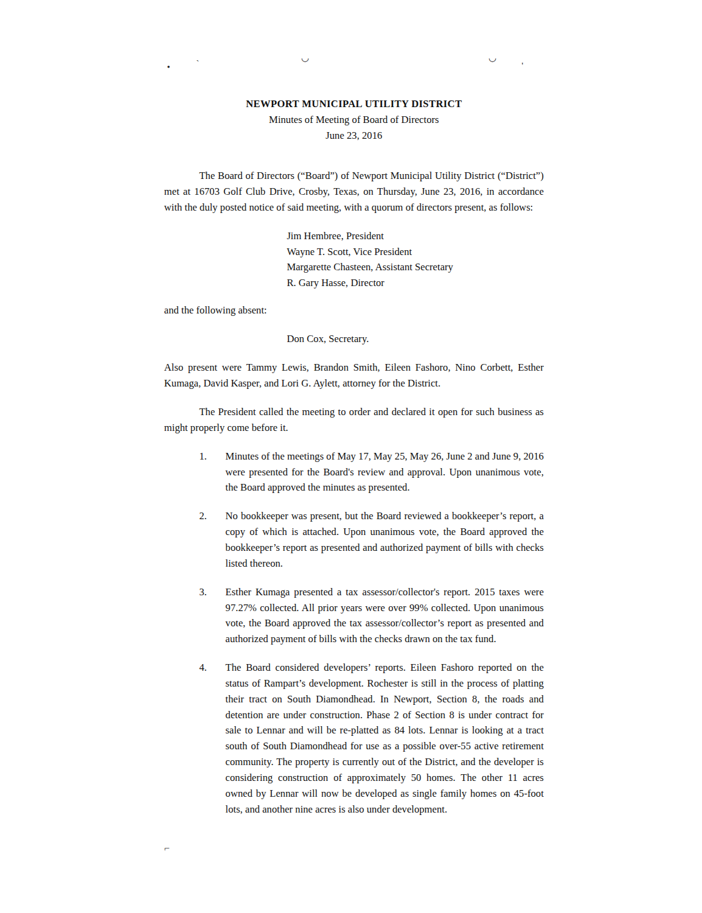• ` ◡ ◡ '
Newport Municipal Utility District
Minutes of Meeting of Board of Directors
June 23, 2016
The Board of Directors (“Board”) of Newport Municipal Utility District (“District”) met at 16703 Golf Club Drive, Crosby, Texas, on Thursday, June 23, 2016, in accordance with the duly posted notice of said meeting, with a quorum of directors present, as follows:
Jim Hembree, President
Wayne T. Scott, Vice President
Margarette Chasteen, Assistant Secretary
R. Gary Hasse, Director
and the following absent:
Don Cox, Secretary.
Also present were Tammy Lewis, Brandon Smith, Eileen Fashoro, Nino Corbett, Esther Kumaga, David Kasper, and Lori G. Aylett, attorney for the District.
The President called the meeting to order and declared it open for such business as might properly come before it.
1.
Minutes of the meetings of May 17, May 25, May 26, June 2 and June 9, 2016 were presented for the Board's review and approval. Upon unanimous vote, the Board approved the minutes as presented.
2.
No bookkeeper was present, but the Board reviewed a bookkeeper’s report, a copy of which is attached. Upon unanimous vote, the Board approved the bookkeeper’s report as presented and authorized payment of bills with checks listed thereon.
3.
Esther Kumaga presented a tax assessor/collector's report. 2015 taxes were 97.27% collected. All prior years were over 99% collected. Upon unanimous vote, the Board approved the tax assessor/collector’s report as presented and authorized payment of bills with the checks drawn on the tax fund.
4.
The Board considered developers’ reports. Eileen Fashoro reported on the status of Rampart’s development. Rochester is still in the process of platting their tract on South Diamondhead. In Newport, Section 8, the roads and detention are under construction. Phase 2 of Section 8 is under contract for sale to Lennar and will be re-platted as 84 lots. Lennar is looking at a tract south of South Diamondhead for use as a possible over-55 active retirement community. The property is currently out of the District, and the developer is considering construction of approximately 50 homes. The other 11 acres owned by Lennar will now be developed as single family homes on 45-foot lots, and another nine acres is also under development.
⌐